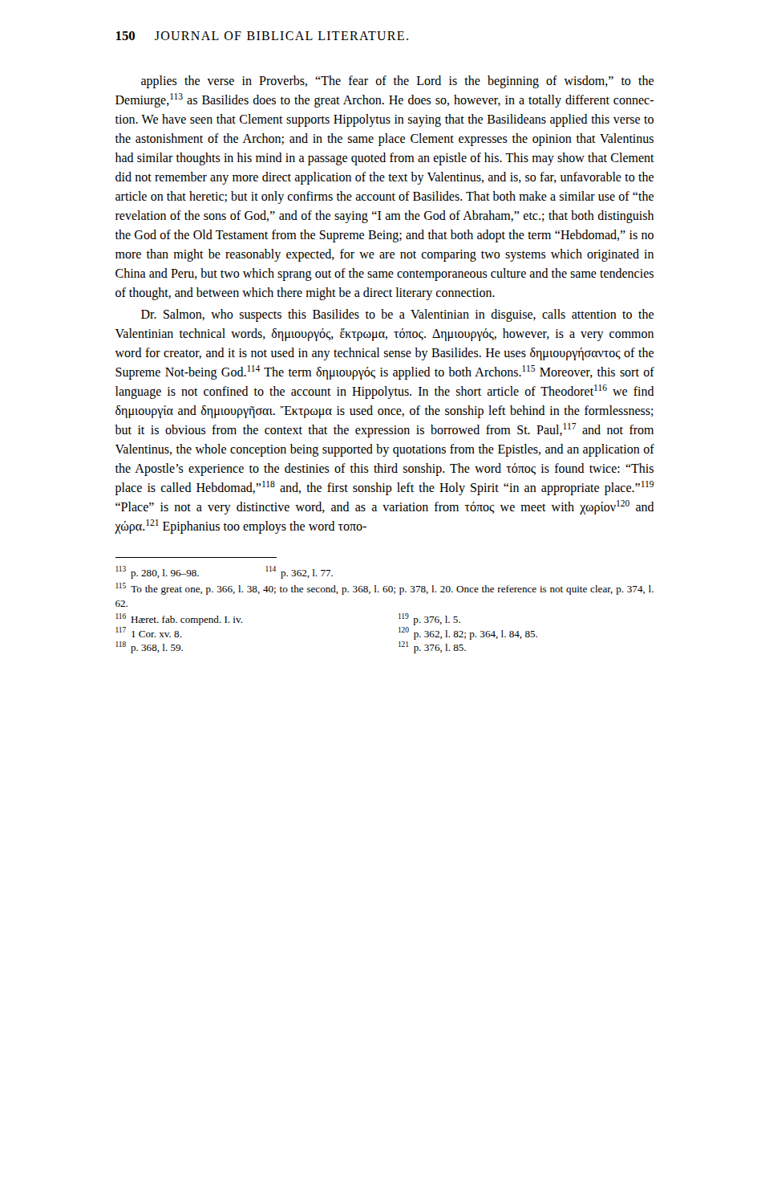150
Journal of Biblical Literature.
applies the verse in Proverbs, “The fear of the Lord is the beginning of wisdom,” to the Demiurge,113 as Basilides does to the great Archon. He does so, however, in a totally different connection. We have seen that Clement supports Hippolytus in saying that the Basilideans applied this verse to the astonishment of the Archon; and in the same place Clement expresses the opinion that Valentinus had similar thoughts in his mind in a passage quoted from an epistle of his. This may show that Clement did not remember any more direct application of the text by Valentinus, and is, so far, unfavorable to the article on that heretic; but it only confirms the account of Basilides. That both make a similar use of “the revelation of the sons of God,” and of the saying “I am the God of Abraham,” etc.; that both distinguish the God of the Old Testament from the Supreme Being; and that both adopt the term “Hebdomad,” is no more than might be reasonably expected, for we are not comparing two systems which originated in China and Peru, but two which sprang out of the same contemporaneous culture and the same tendencies of thought, and between which there might be a direct literary connection.
Dr. Salmon, who suspects this Basilides to be a Valentinian in disguise, calls attention to the Valentinian technical words, δημιουργός, ἔκτρωμα, τόπος. Δημιουργός, however, is a very common word for creator, and it is not used in any technical sense by Basilides. He uses δημιουργήσαντος of the Supreme Not-being God.114 The term δημιουργός is applied to both Archons.115 Moreover, this sort of language is not confined to the account in Hippolytus. In the short article of Theodoret116 we find δημιουργία and δημιουργῆσαι. Ἔκτρωμα is used once, of the sonship left behind in the formlessness; but it is obvious from the context that the expression is borrowed from St. Paul,117 and not from Valentinus, the whole conception being supported by quotations from the Epistles, and an application of the Apostle’s experience to the destinies of this third sonship. The word τόπος is found twice: “This place is called Hebdomad,”118 and, the first sonship left the Holy Spirit “in an appropriate place.”119 “Place” is not a very distinctive word, and as a variation from τόπος we meet with χωρίον120 and χώρα.121 Epiphanius too employs the word τοπο-
113 p. 280, l. 96–98. 114 p. 362, l. 77.
115 To the great one, p. 366, l. 38, 40; to the second, p. 368, l. 60; p. 378, l. 20. Once the reference is not quite clear, p. 374, l. 62.
116 Hæret. fab. compend. I. iv.
117 1 Cor. xv. 8.
118 p. 368, l. 59.
119 p. 376, l. 5.
120 p. 362, l. 82; p. 364, l. 84, 85.
121 p. 376, l. 85.